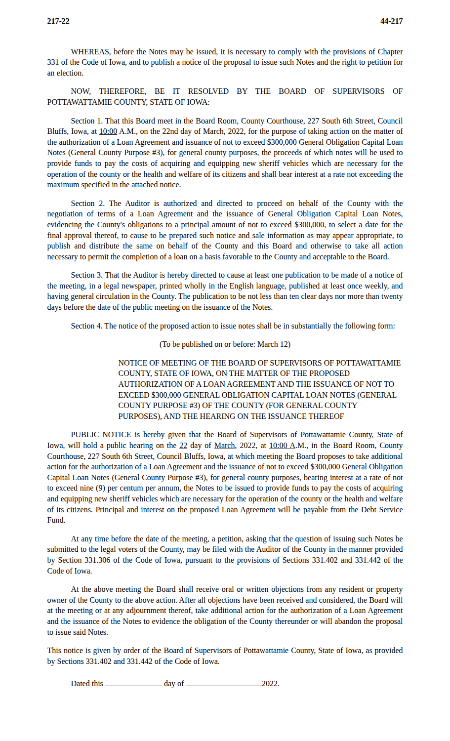217-22 44-217
WHEREAS, before the Notes may be issued, it is necessary to comply with the provisions of Chapter 331 of the Code of Iowa, and to publish a notice of the proposal to issue such Notes and the right to petition for an election.
NOW, THEREFORE, BE IT RESOLVED BY THE BOARD OF SUPERVISORS OF POTTAWATTAMIE COUNTY, STATE OF IOWA:
Section 1. That this Board meet in the Board Room, County Courthouse, 227 South 6th Street, Council Bluffs, Iowa, at 10:00 A.M., on the 22nd day of March, 2022, for the purpose of taking action on the matter of the authorization of a Loan Agreement and issuance of not to exceed $300,000 General Obligation Capital Loan Notes (General County Purpose #3), for general county purposes, the proceeds of which notes will be used to provide funds to pay the costs of acquiring and equipping new sheriff vehicles which are necessary for the operation of the county or the health and welfare of its citizens and shall bear interest at a rate not exceeding the maximum specified in the attached notice.
Section 2. The Auditor is authorized and directed to proceed on behalf of the County with the negotiation of terms of a Loan Agreement and the issuance of General Obligation Capital Loan Notes, evidencing the County's obligations to a principal amount of not to exceed $300,000, to select a date for the final approval thereof, to cause to be prepared such notice and sale information as may appear appropriate, to publish and distribute the same on behalf of the County and this Board and otherwise to take all action necessary to permit the completion of a loan on a basis favorable to the County and acceptable to the Board.
Section 3. That the Auditor is hereby directed to cause at least one publication to be made of a notice of the meeting, in a legal newspaper, printed wholly in the English language, published at least once weekly, and having general circulation in the County. The publication to be not less than ten clear days nor more than twenty days before the date of the public meeting on the issuance of the Notes.
Section 4. The notice of the proposed action to issue notes shall be in substantially the following form:
(To be published on or before: March 12)
NOTICE OF MEETING OF THE BOARD OF SUPERVISORS OF POTTAWATTAMIE COUNTY, STATE OF IOWA, ON THE MATTER OF THE PROPOSED AUTHORIZATION OF A LOAN AGREEMENT AND THE ISSUANCE OF NOT TO EXCEED $300,000 GENERAL OBLIGATION CAPITAL LOAN NOTES (GENERAL COUNTY PURPOSE #3) OF THE COUNTY (FOR GENERAL COUNTY PURPOSES), AND THE HEARING ON THE ISSUANCE THEREOF
PUBLIC NOTICE is hereby given that the Board of Supervisors of Pottawattamie County, State of Iowa, will hold a public hearing on the 22 day of March, 2022, at 10:00 A.M., in the Board Room, County Courthouse, 227 South 6th Street, Council Bluffs, Iowa, at which meeting the Board proposes to take additional action for the authorization of a Loan Agreement and the issuance of not to exceed $300,000 General Obligation Capital Loan Notes (General County Purpose #3), for general county purposes, bearing interest at a rate of not to exceed nine (9) per centum per annum, the Notes to be issued to provide funds to pay the costs of acquiring and equipping new sheriff vehicles which are necessary for the operation of the county or the health and welfare of its citizens. Principal and interest on the proposed Loan Agreement will be payable from the Debt Service Fund.
At any time before the date of the meeting, a petition, asking that the question of issuing such Notes be submitted to the legal voters of the County, may be filed with the Auditor of the County in the manner provided by Section 331.306 of the Code of Iowa, pursuant to the provisions of Sections 331.402 and 331.442 of the Code of Iowa.
At the above meeting the Board shall receive oral or written objections from any resident or property owner of the County to the above action. After all objections have been received and considered, the Board will at the meeting or at any adjournment thereof, take additional action for the authorization of a Loan Agreement and the issuance of the Notes to evidence the obligation of the County thereunder or will abandon the proposal to issue said Notes.
This notice is given by order of the Board of Supervisors of Pottawattamie County, State of Iowa, as provided by Sections 331.402 and 331.442 of the Code of Iowa.
Dated this day of 2022.